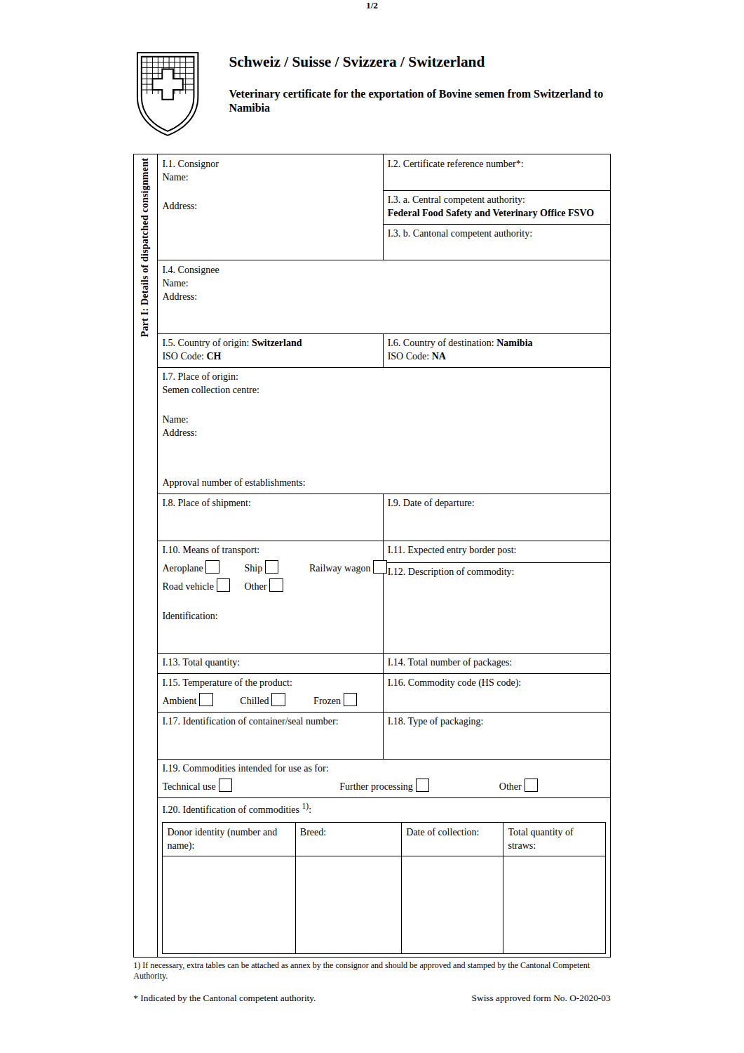1/2
Schweiz / Suisse / Svizzera / Switzerland
Veterinary certificate for the exportation of Bovine semen from Switzerland to Namibia
| Part I: Details of dispatched consignment | I.1. Consignor Name: Address: | I.2. Certificate reference number*: |
| I.3. a. Central competent authority: Federal Food Safety and Veterinary Office FSVO |
| I.3. b. Cantonal competent authority: |
| I.4. Consignee Name: Address: |
| I.5. Country of origin: Switzerland ISO Code: CH | I.6. Country of destination: Namibia ISO Code: NA |
| I.7. Place of origin: Semen collection centre: Name: Address: Approval number of establishments: |
| I.8. Place of shipment: | I.9. Date of departure: |
| I.10. Means of transport: Aeroplane Ship Railway wagon Road vehicle Other Identification: | I.11. Expected entry border post: |
| I.12. Description of commodity: |
| I.13. Total quantity: | I.14. Total number of packages: |
| I.15. Temperature of the product: Ambient Chilled Frozen | I.16. Commodity code (HS code): |
| I.17. Identification of container/seal number: | I.18. Type of packaging: |
| I.19. Commodities intended for use as for: Technical use Further processing Other |
| I.20. Identification of commodities 1) : / Donor identity (number and name): / Breed: / Date of collection: / Total quantity of straws: / |
1) If necessary, extra tables can be attached as annex by the consignor and should be approved and stamped by the Cantonal Competent Authority.
* Indicated by the Cantonal competent authority.
Swiss approved form No. O-2020-03